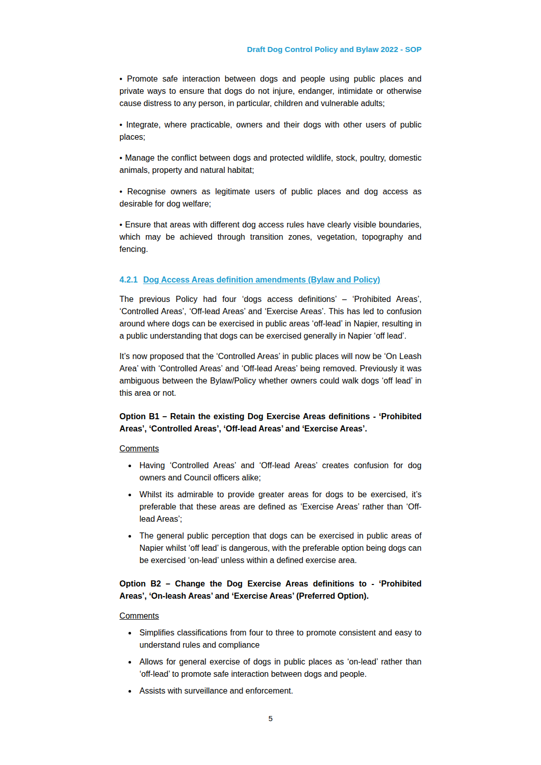Draft Dog Control Policy and Bylaw 2022 - SOP
• Promote safe interaction between dogs and people using public places and private ways to ensure that dogs do not injure, endanger, intimidate or otherwise cause distress to any person, in particular, children and vulnerable adults;
• Integrate, where practicable, owners and their dogs with other users of public places;
• Manage the conflict between dogs and protected wildlife, stock, poultry, domestic animals, property and natural habitat;
• Recognise owners as legitimate users of public places and dog access as desirable for dog welfare;
• Ensure that areas with different dog access rules have clearly visible boundaries, which may be achieved through transition zones, vegetation, topography and fencing.
4.2.1 Dog Access Areas definition amendments (Bylaw and Policy)
The previous Policy had four ‘dogs access definitions’ – ‘Prohibited Areas’, ‘Controlled Areas’, ‘Off-lead Areas’ and ‘Exercise Areas’. This has led to confusion around where dogs can be exercised in public areas ‘off-lead’ in Napier, resulting in a public understanding that dogs can be exercised generally in Napier ‘off lead’.
It’s now proposed that the ‘Controlled Areas’ in public places will now be ‘On Leash Area’ with ‘Controlled Areas’ and ‘Off-lead Areas’ being removed. Previously it was ambiguous between the Bylaw/Policy whether owners could walk dogs ‘off lead’ in this area or not.
Option B1 – Retain the existing Dog Exercise Areas definitions - ‘Prohibited Areas’, ‘Controlled Areas’, ‘Off-lead Areas’ and ‘Exercise Areas’.
Comments
Having ‘Controlled Areas’ and ‘Off-lead Areas’ creates confusion for dog owners and Council officers alike;
Whilst its admirable to provide greater areas for dogs to be exercised, it’s preferable that these areas are defined as ‘Exercise Areas’ rather than ‘Off-lead Areas’;
The general public perception that dogs can be exercised in public areas of Napier whilst ‘off lead’ is dangerous, with the preferable option being dogs can be exercised ‘on-lead’ unless within a defined exercise area.
Option B2 – Change the Dog Exercise Areas definitions to - ‘Prohibited Areas’, ‘On-leash Areas’ and ‘Exercise Areas’ (Preferred Option).
Comments
Simplifies classifications from four to three to promote consistent and easy to understand rules and compliance
Allows for general exercise of dogs in public places as ‘on-lead’ rather than ‘off-lead’ to promote safe interaction between dogs and people.
Assists with surveillance and enforcement.
5